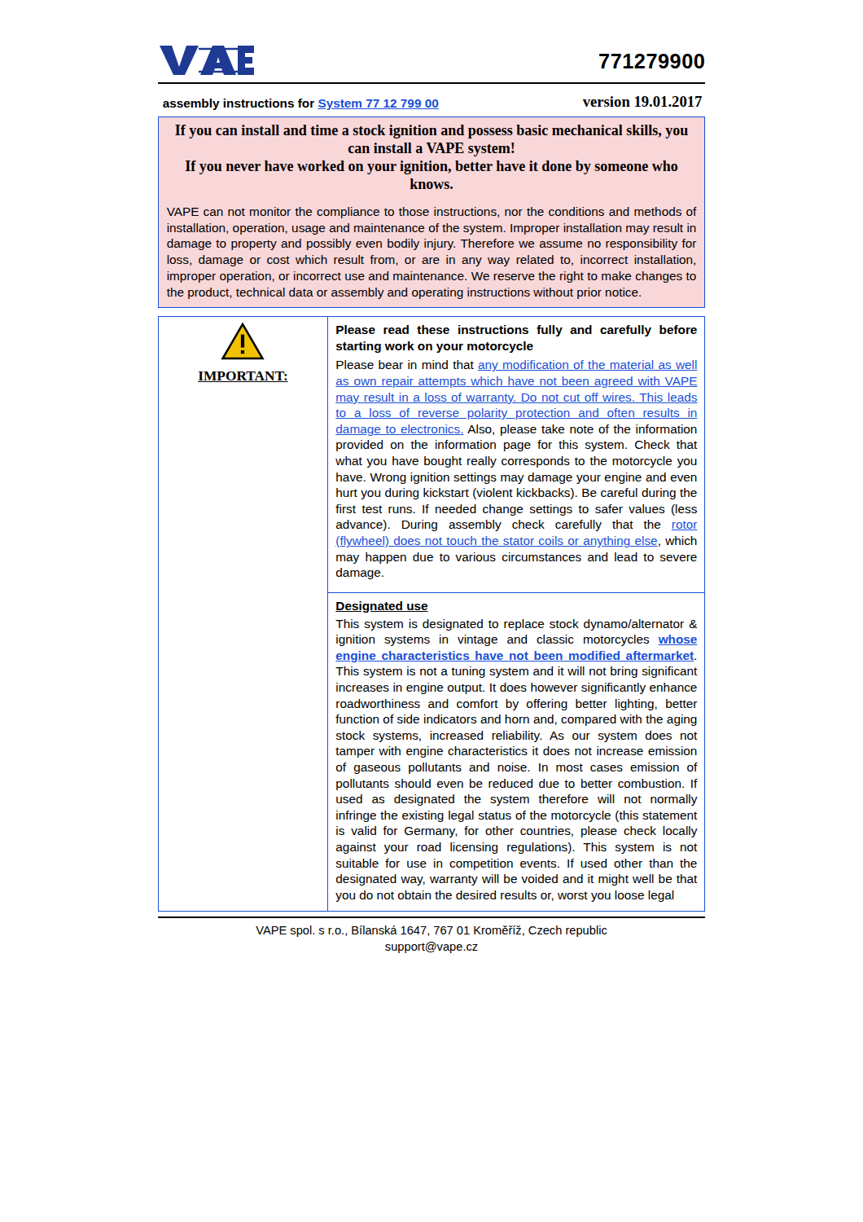771279900
assembly instructions for System 77 12 799 00
version 19.01.2017
If you can install and time a stock ignition and possess basic mechanical skills, you can install a VAPE system!
If you never have worked on your ignition, better have it done by someone who knows.
VAPE can not monitor the compliance to those instructions, nor the conditions and methods of installation, operation, usage and maintenance of the system. Improper installation may result in damage to property and possibly even bodily injury. Therefore we assume no responsibility for loss, damage or cost which result from, or are in any way related to, incorrect installation, improper operation, or incorrect use and maintenance. We reserve the right to make changes to the product, technical data or assembly and operating instructions without prior notice.
| IMPORTANT: | Please read these instructions fully and carefully before starting work on your motorcycle Please bear in mind that any modification of the material as well as own repair attempts which have not been agreed with VAPE may result in a loss of warranty. Do not cut off wires. This leads to a loss of reverse polarity protection and often results in damage to electronics. Also, please take note of the information provided on the information page for this system. Check that what you have bought really corresponds to the motorcycle you have. Wrong ignition settings may damage your engine and even hurt you during kickstart (violent kickbacks). Be careful during the first test runs. If needed change settings to safer values (less advance). During assembly check carefully that the rotor (flywheel) does not touch the stator coils or anything else , which may happen due to various circumstances and lead to severe damage. |
| Designated use This system is designated to replace stock dynamo/alternator & ignition systems in vintage and classic motorcycles whose engine characteristics have not been modified aftermarket . This system is not a tuning system and it will not bring significant increases in engine output. It does however significantly enhance roadworthiness and comfort by offering better lighting, better function of side indicators and horn and, compared with the aging stock systems, increased reliability. As our system does not tamper with engine characteristics it does not increase emission of gaseous pollutants and noise. In most cases emission of pollutants should even be reduced due to better combustion. If used as designated the system therefore will not normally infringe the existing legal status of the motorcycle (this statement is valid for Germany, for other countries, please check locally against your road licensing regulations). This system is not suitable for use in competition events. If used other than the designated way, warranty will be voided and it might well be that you do not obtain the desired results or, worst you loose legal |
VAPE spol. s r.o., Bílanská 1647, 767 01 Kroměříž, Czech republic
support@vape.cz